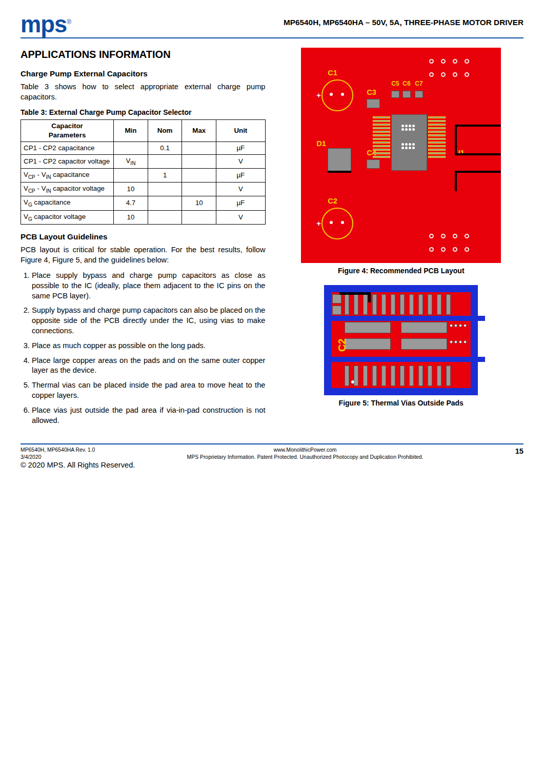mps®
MP6540H, MP6540HA – 50V, 5A, THREE-PHASE MOTOR DRIVER
APPLICATIONS INFORMATION
Charge Pump External Capacitors
Table 3 shows how to select appropriate external charge pump capacitors.
Table 3: External Charge Pump Capacitor Selector
| Capacitor Parameters | Min | Nom | Max | Unit |
| --- | --- | --- | --- | --- |
| CP1 - CP2 capacitance | | 0.1 | | µF |
| CP1 - CP2 capacitor voltage | V IN | | | V |
| V CP - V IN capacitance | | 1 | | µF |
| V CP - V IN capacitor voltage | 10 | | | V |
| V G capacitance | 4.7 | | 10 | µF |
| V G capacitor voltage | 10 | | | V |
PCB Layout Guidelines
PCB layout is critical for stable operation. For the best results, follow Figure 4, Figure 5, and the guidelines below:
Place supply bypass and charge pump capacitors as close as possible to the IC (ideally, place them adjacent to the IC pins on the same PCB layer).
Supply bypass and charge pump capacitors can also be placed on the opposite side of the PCB directly under the IC, using vias to make connections.
Place as much copper as possible on the long pads.
Place large copper areas on the pads and on the same outer copper layer as the device.
Thermal vias can be placed inside the pad area to move heat to the copper layers.
Place vias just outside the pad area if via-in-pad construction is not allowed.
C1
+
C2
+
D1
C3
C5
C6
C7
C4
U1
Figure 4: Recommended PCB Layout
C2
Figure 5: Thermal Vias Outside Pads
MP6540H, MP6540HA Rev. 1.0
3/4/2020
www.MonolithicPower.com
MPS Proprietary Information. Patent Protected. Unauthorized Photocopy and Duplication Prohibited.
15
© 2020 MPS. All Rights Reserved.